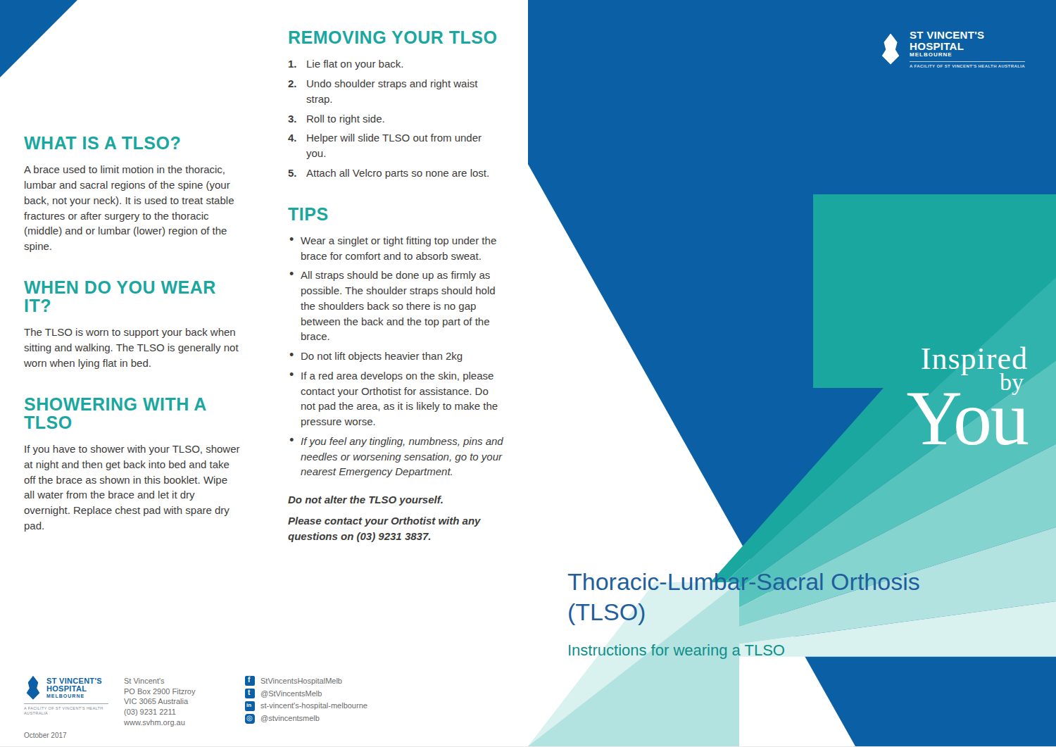What is a TLSO?
A brace used to limit motion in the thoracic, lumbar and sacral regions of the spine (your back, not your neck). It is used to treat stable fractures or after surgery to the thoracic (middle) and or lumbar (lower) region of the spine.
When do you wear it?
The TLSO is worn to support your back when sitting and walking. The TLSO is generally not worn when lying flat in bed.
Showering with a TLSO
If you have to shower with your TLSO, shower at night and then get back into bed and take off the brace as shown in this booklet. Wipe all water from the brace and let it dry overnight. Replace chest pad with spare dry pad.
ST VINCENT'S
HOSPITAL MELBOURNE
A facility of St Vincent's Health Australia
St Vincent's
PO Box 2900 Fitzroy
VIC 3065 Australia
(03) 9231 2211
www.svhm.org.au
StVincentsHospitalMelb
@StVincentsMelb
st-vincent's-hospital-melbourne
@stvincentsmelb
October 2017
Removing your TLSO
Lie flat on your back.
Undo shoulder straps and right waist strap.
Roll to right side.
Helper will slide TLSO out from under you.
Attach all Velcro parts so none are lost.
Tips
Wear a singlet or tight fitting top under the brace for comfort and to absorb sweat.
All straps should be done up as firmly as possible. The shoulder straps should hold the shoulders back so there is no gap between the back and the top part of the brace.
Do not lift objects heavier than 2kg
If a red area develops on the skin, please contact your Orthotist for assistance. Do not pad the area, as it is likely to make the pressure worse.
If you feel any tingling, numbness, pins and needles or worsening sensation, go to your nearest Emergency Department.
Do not alter the TLSO yourself.
Please contact your Orthotist with any questions on (03) 9231 3837.
ST VINCENT'S
HOSPITAL MELBOURNE
A facility of St Vincent's Health Australia
Inspired
by
You
Thoracic-Lumbar-Sacral Orthosis (TLSO)
Instructions for wearing a TLSO